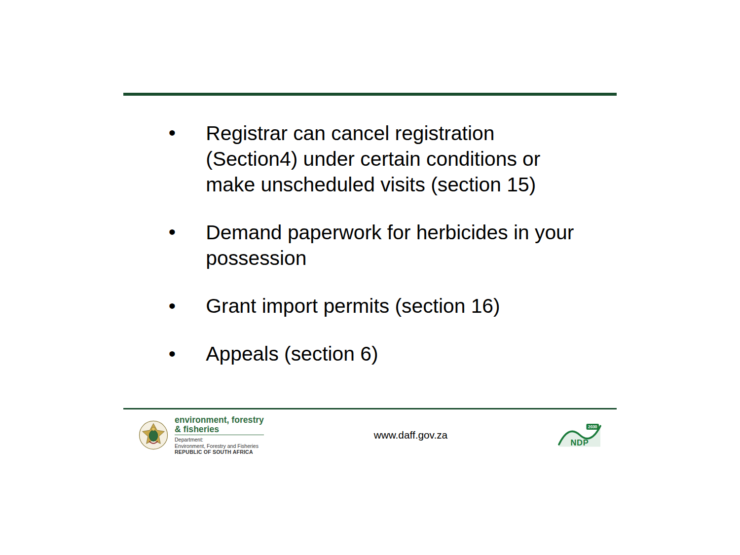Registrar can cancel registration (Section4) under certain conditions or make unscheduled visits (section 15)
Demand paperwork for herbicides in your possession
Grant import permits (section 16)
Appeals (section 6)
environment, forestry
& fisheries
Department:
Environment, Forestry and Fisheries
REPUBLIC OF SOUTH AFRICA
www.daff.gov.za
2030 NDP